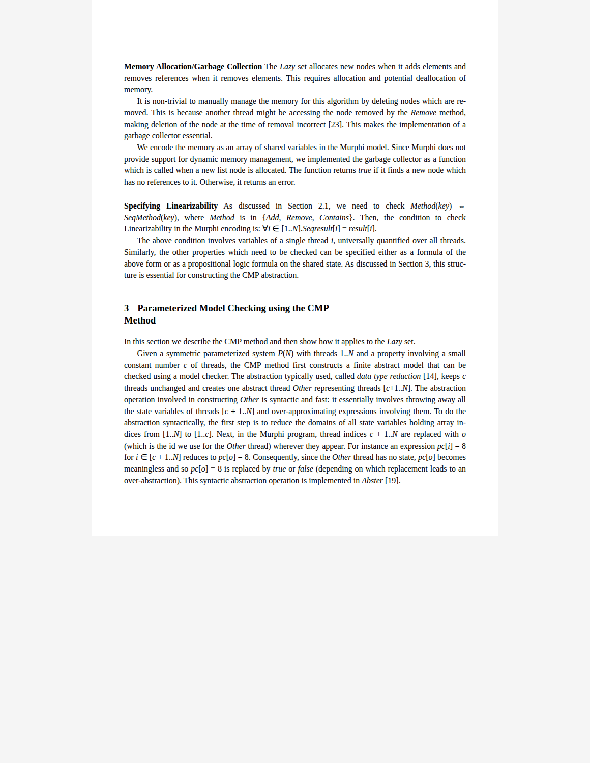Memory Allocation/Garbage Collection The Lazy set allocates new nodes when it adds elements and removes references when it removes elements. This requires allocation and potential deallocation of memory.
It is non-trivial to manually manage the memory for this algorithm by deleting nodes which are removed. This is because another thread might be accessing the node removed by the Remove method, making deletion of the node at the time of removal incorrect [23]. This makes the implementation of a garbage collector essential.
We encode the memory as an array of shared variables in the Murphi model. Since Murphi does not provide support for dynamic memory management, we implemented the garbage collector as a function which is called when a new list node is allocated. The function returns true if it finds a new node which has no references to it. Otherwise, it returns an error.
Specifying Linearizability As discussed in Section 2.1, we need to check Method(key) ⇔ SeqMethod(key), where Method is in {Add, Remove, Contains}. Then, the condition to check Linearizability in the Murphi encoding is: ∀i ∈ [1..N].Seqresult[i] = result[i].
The above condition involves variables of a single thread i, universally quantified over all threads. Similarly, the other properties which need to be checked can be specified either as a formula of the above form or as a propositional logic formula on the shared state. As discussed in Section 3, this structure is essential for constructing the CMP abstraction.
3 Parameterized Model Checking using the CMP
Method
In this section we describe the CMP method and then show how it applies to the Lazy set.
Given a symmetric parameterized system P(N) with threads 1..N and a property involving a small constant number c of threads, the CMP method first constructs a finite abstract model that can be checked using a model checker. The abstraction typically used, called data type reduction [14], keeps c threads unchanged and creates one abstract thread Other representing threads [c+1..N]. The abstraction operation involved in constructing Other is syntactic and fast: it essentially involves throwing away all the state variables of threads [c + 1..N] and over-approximating expressions involving them. To do the abstraction syntactically, the first step is to reduce the domains of all state variables holding array indices from [1..N] to [1..c]. Next, in the Murphi program, thread indices c + 1..N are replaced with o (which is the id we use for the Other thread) wherever they appear. For instance an expression pc[i] = 8 for i ∈ [c + 1..N] reduces to pc[o] = 8. Consequently, since the Other thread has no state, pc[o] becomes meaningless and so pc[o] = 8 is replaced by true or false (depending on which replacement leads to an over-abstraction). This syntactic abstraction operation is implemented in Abster [19].